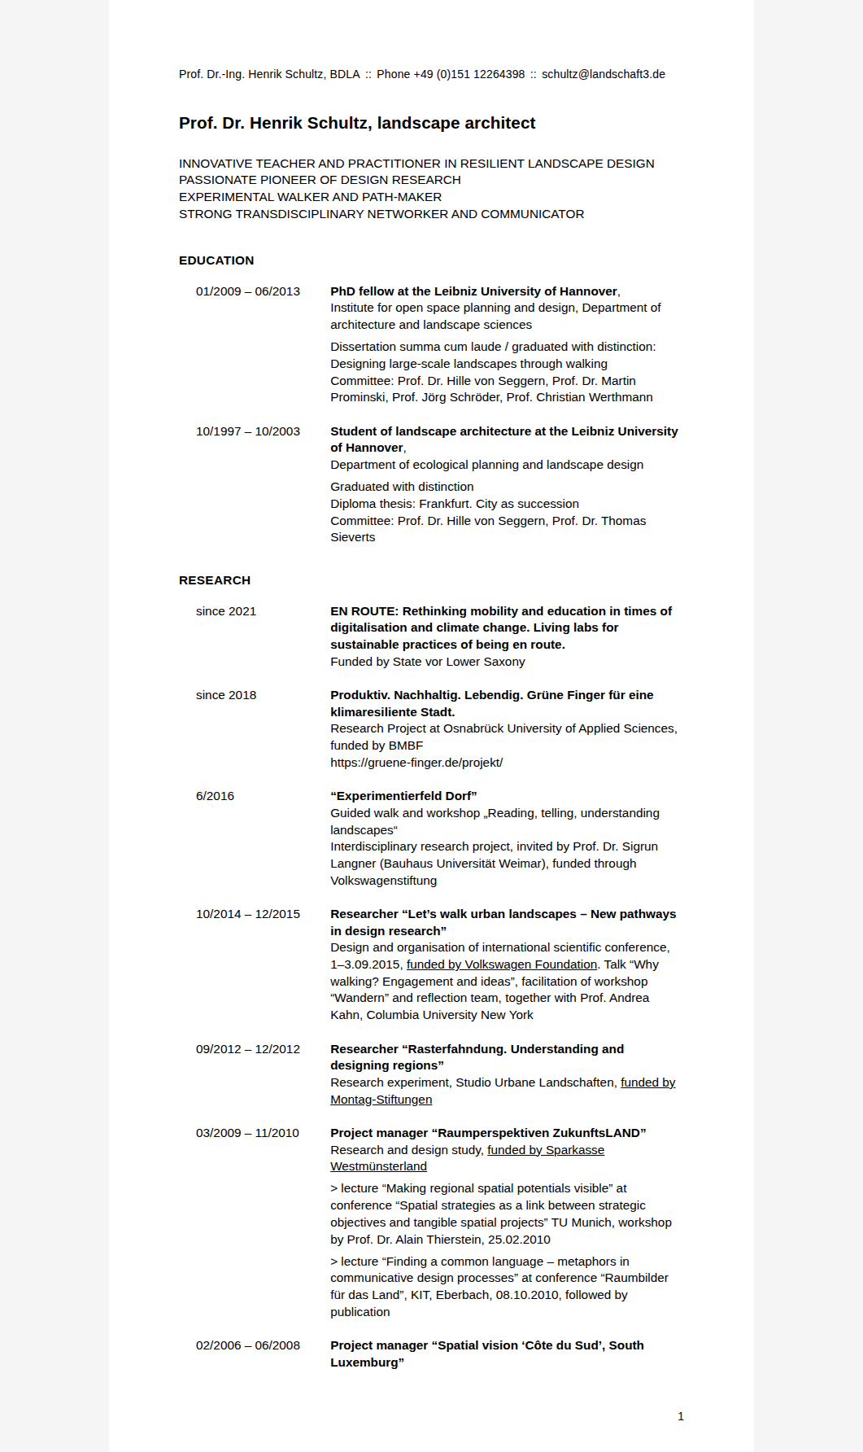Prof. Dr.-Ing. Henrik Schultz, BDLA:: Phone +49 (0)151 12264398:: schultz@landschaft3.de
Prof. Dr. Henrik Schultz, landscape architect
INNOVATIVE TEACHER AND PRACTITIONER IN RESILIENT LANDSCAPE DESIGN
PASSIONATE PIONEER OF DESIGN RESEARCH
EXPERIMENTAL WALKER AND PATH-MAKER
STRONG TRANSDISCIPLINARY NETWORKER AND COMMUNICATOR
EDUCATION
| 01/2009 – 06/2013 | PhD fellow at the Leibniz University of Hannover , Institute for open space planning and design, Department of architecture and landscape sciences Dissertation summa cum laude / graduated with distinction: Designing large-scale landscapes through walking Committee: Prof. Dr. Hille von Seggern, Prof. Dr. Martin Prominski, Prof. Jörg Schröder, Prof. Christian Werthmann |
| 10/1997 – 10/2003 | Student of landscape architecture at the Leibniz University of Hannover , Department of ecological planning and landscape design Graduated with distinction Diploma thesis: Frankfurt. City as succession Committee: Prof. Dr. Hille von Seggern, Prof. Dr. Thomas Sieverts |
RESEARCH
| since 2021 | EN ROUTE: R ethinking mobility and education in times of digitalisation and climate change. Living labs for sustainable practices of being en route. Funded by State vor Lower Saxony |
| since 2018 | Produktiv. Nachhaltig. Lebendig. Grüne Finger für eine klimaresiliente Stadt. Research Project at Osnabrück University of Applied Sciences, funded by BMBF https://gruene-finger.de/projekt/ |
| 6/2016 | “Experimentierfeld Dorf” Guided walk and workshop „Reading, telling, understanding landscapes“ Interdisciplinary research project, invited by Prof. Dr. Sigrun Langner (Bauhaus Universität Weimar), funded through Volkswagenstiftung |
| 10/2014 – 12/2015 | Researcher “Let’s walk urban landscapes – New pathways in design research” Design and organisation of international scientific conference, 1–3.09.2015, funded by Volkswagen Foundation . Talk “Why walking? Engagement and ideas”, facilitation of workshop “Wandern” and reflection team, together with Prof. Andrea Kahn, Columbia University New York |
| 09/2012 – 12/2012 | Researcher “Rasterfahndung. Understanding and designing regions” Research experiment, Studio Urbane Landschaften, funded by Montag-Stiftungen |
| 03/2009 – 11/2010 | Project manager “Raumperspektiven ZukunftsLAND” Research and design study, funded by Sparkasse Westmünsterland > lecture “Making regional spatial potentials visible” at conference “Spatial strategies as a link between strategic objectives and tangible spatial projects” TU Munich, workshop by Prof. Dr. Alain Thierstein, 25.02.2010 > lecture “Finding a common language – metaphors in communicative design processes” at conference “Raumbilder für das Land”, KIT, Eberbach, 08.10.2010, followed by publication |
| 02/2006 – 06/2008 | Project manager “Spatial vision ‘Côte du Sud’, South Luxemburg” |
1